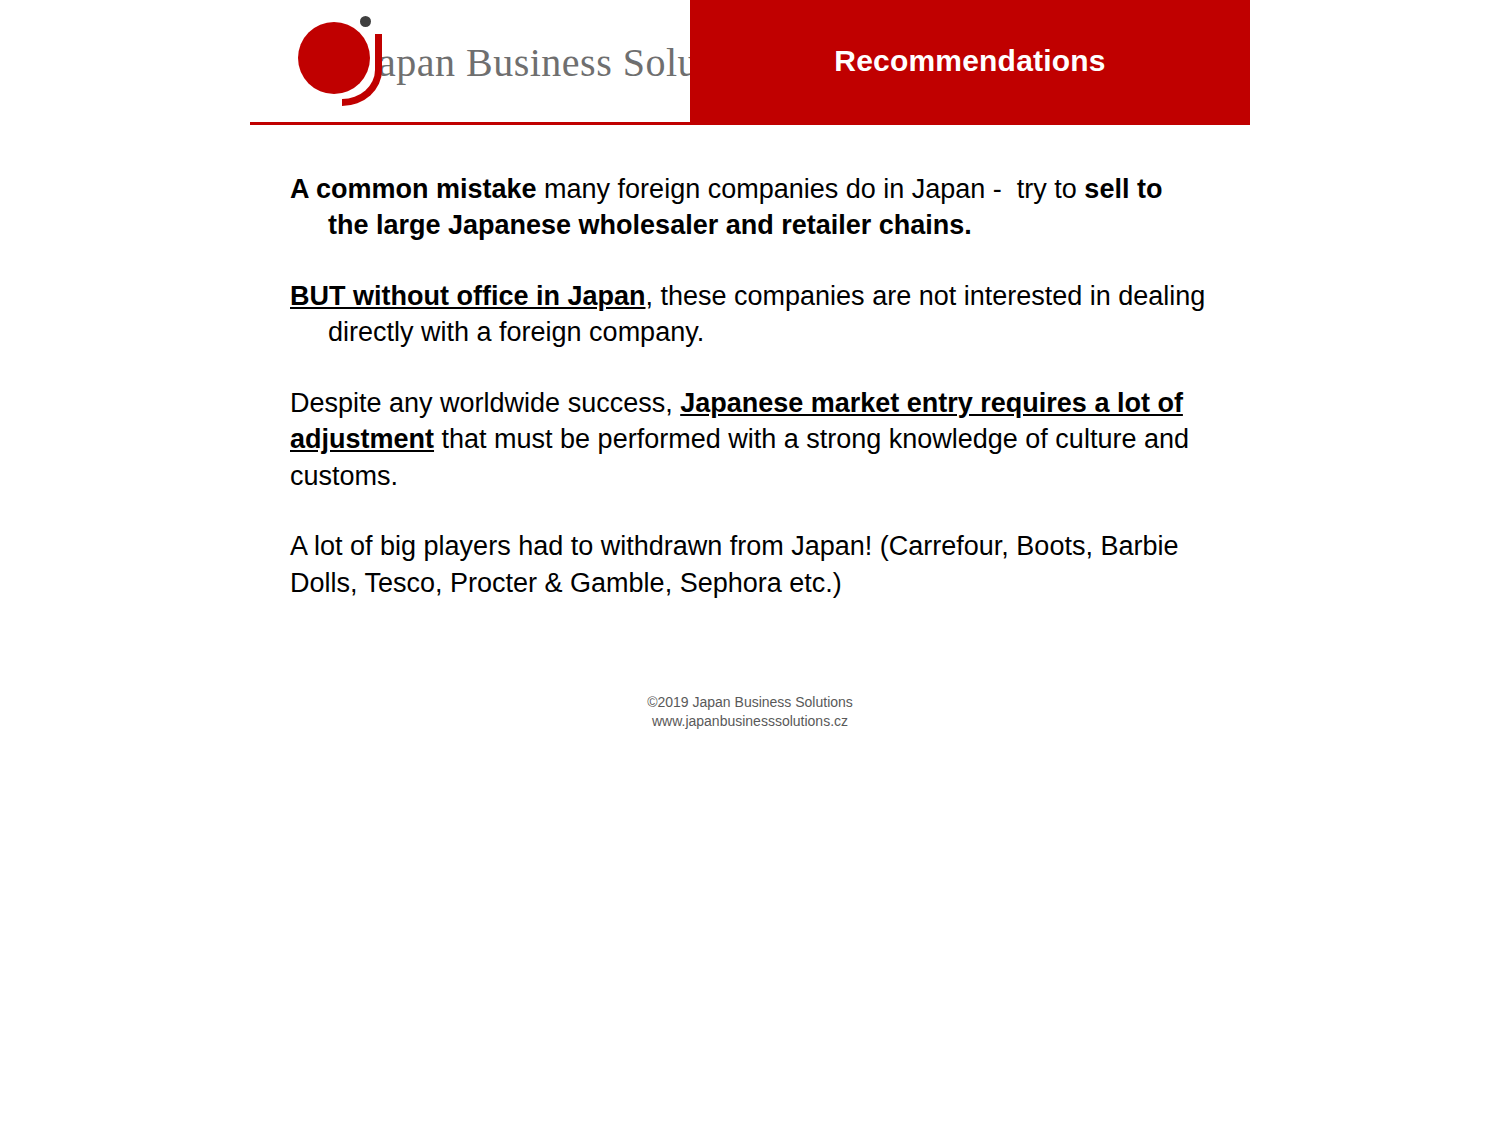apan Business Solutions
Recommendations
A common mistake many foreign companies do in Japan - try to sell to the large Japanese wholesaler and retailer chains.
BUT without office in Japan, these companies are not interested in dealing directly with a foreign company.
Despite any worldwide success, Japanese market entry requires a lot of adjustment that must be performed with a strong knowledge of culture and customs.
A lot of big players had to withdrawn from Japan! (Carrefour, Boots, Barbie Dolls, Tesco, Procter & Gamble, Sephora etc.)
©2019 Japan Business Solutions
www.japanbusinesssolutions.cz